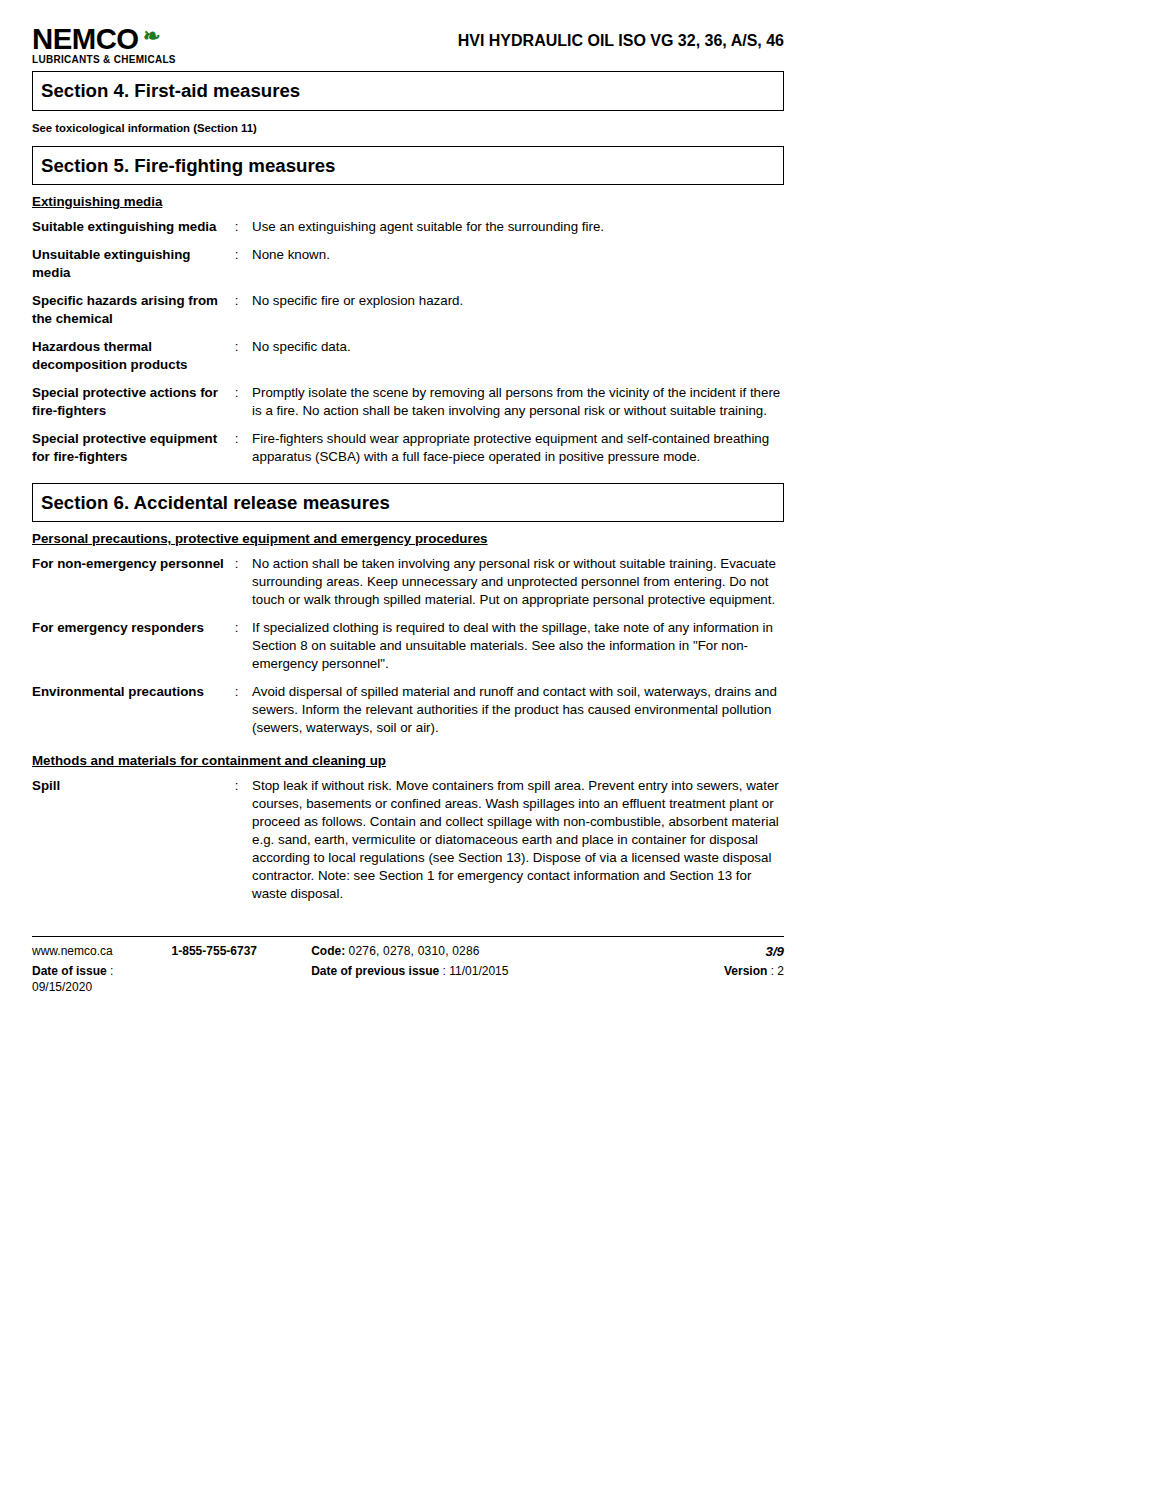NEMCO❧ LUBRICANTS & CHEMICALS
HVI HYDRAULIC OIL ISO VG 32, 36, A/S, 46
Section 4. First-aid measures
See toxicological information (Section 11)
Section 5. Fire-fighting measures
Extinguishing media
| Suitable extinguishing media | : | Use an extinguishing agent suitable for the surrounding fire. |
| Unsuitable extinguishing media | : | None known. |
| Specific hazards arising from the chemical | : | No specific fire or explosion hazard. |
| Hazardous thermal decomposition products | : | No specific data. |
| Special protective actions for fire-fighters | : | Promptly isolate the scene by removing all persons from the vicinity of the incident if there is a fire. No action shall be taken involving any personal risk or without suitable training. |
| Special protective equipment for fire-fighters | : | Fire-fighters should wear appropriate protective equipment and self-contained breathing apparatus (SCBA) with a full face-piece operated in positive pressure mode. |
Section 6. Accidental release measures
Personal precautions, protective equipment and emergency procedures
| For non-emergency personnel | : | No action shall be taken involving any personal risk or without suitable training. Evacuate surrounding areas. Keep unnecessary and unprotected personnel from entering. Do not touch or walk through spilled material. Put on appropriate personal protective equipment. |
| For emergency responders | : | If specialized clothing is required to deal with the spillage, take note of any information in Section 8 on suitable and unsuitable materials. See also the information in "For non-emergency personnel". |
| Environmental precautions | : | Avoid dispersal of spilled material and runoff and contact with soil, waterways, drains and sewers. Inform the relevant authorities if the product has caused environmental pollution (sewers, waterways, soil or air). |
Methods and materials for containment and cleaning up
| Spill | : | Stop leak if without risk. Move containers from spill area. Prevent entry into sewers, water courses, basements or confined areas. Wash spillages into an effluent treatment plant or proceed as follows. Contain and collect spillage with non-combustible, absorbent material e.g. sand, earth, vermiculite or diatomaceous earth and place in container for disposal according to local regulations (see Section 13). Dispose of via a licensed waste disposal contractor. Note: see Section 1 for emergency contact information and Section 13 for waste disposal. |
3/9
www.nemco.ca
1-855-755-6737
Code: 0276, 0278, 0310, 0286
Date of issue : 09/15/2020
Date of previous issue : 11/01/2015
Version : 2